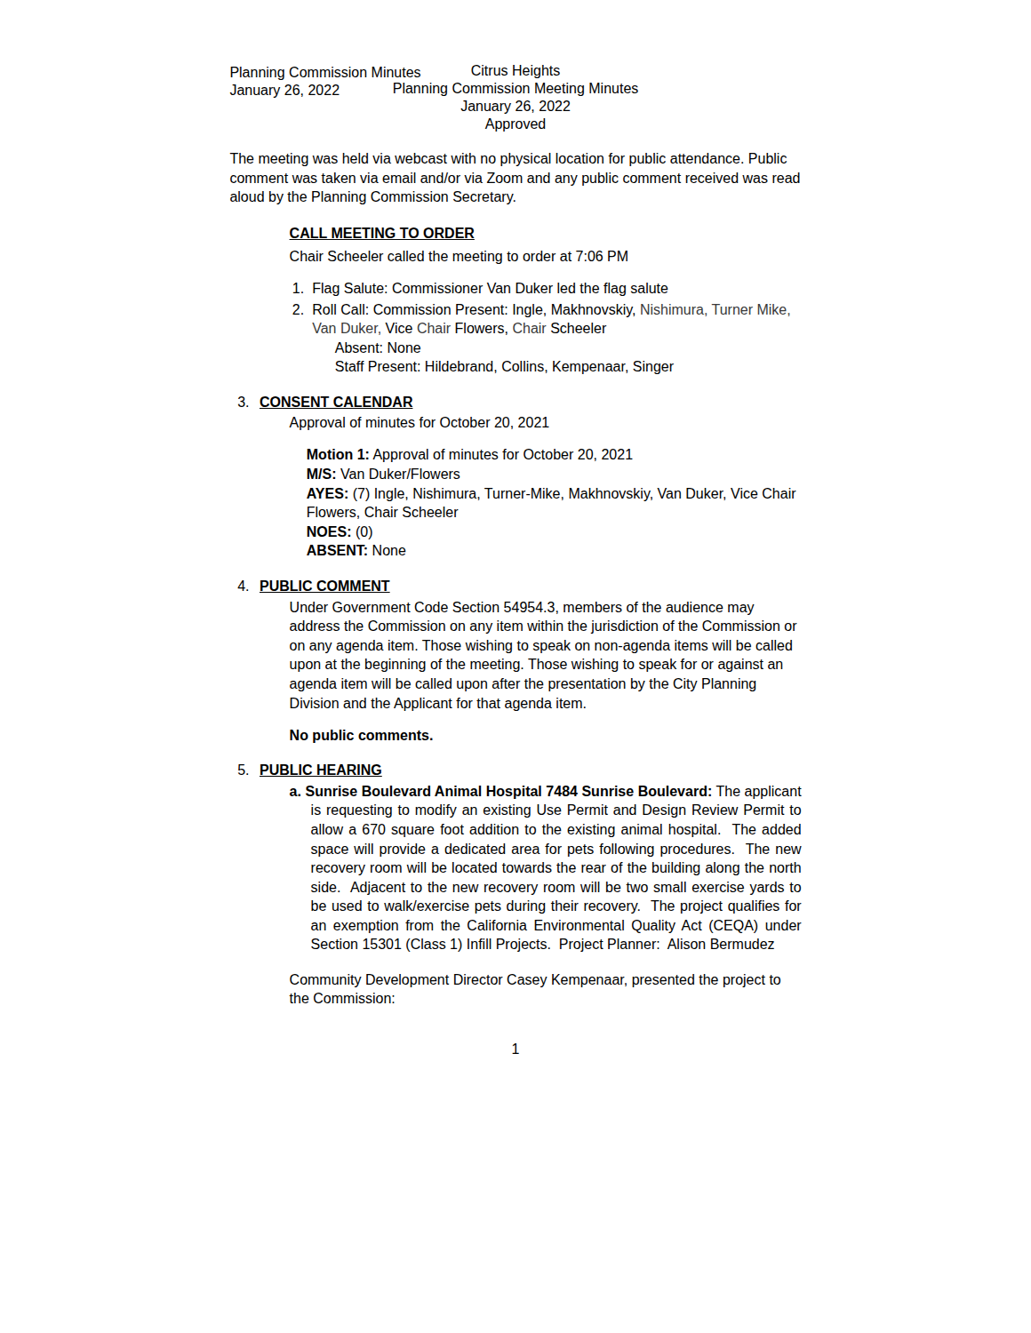Planning Commission Minutes
January 26, 2022
Citrus Heights
Planning Commission Meeting Minutes
January 26, 2022
Approved
The meeting was held via webcast with no physical location for public attendance. Public comment was taken via email and/or via Zoom and any public comment received was read aloud by the Planning Commission Secretary.
CALL MEETING TO ORDER
Chair Scheeler called the meeting to order at 7:06 PM
1. Flag Salute: Commissioner Van Duker led the flag salute
2. Roll Call: Commission Present: Ingle, Makhnovskiy, Nishimura, Turner Mike, Van Duker, Vice Chair Flowers, Chair Scheeler
Absent: None
Staff Present: Hildebrand, Collins, Kempenaar, Singer
3. CONSENT CALENDAR
Approval of minutes for October 20, 2021
Motion 1: Approval of minutes for October 20, 2021
M/S: Van Duker/Flowers
AYES: (7) Ingle, Nishimura, Turner-Mike, Makhnovskiy, Van Duker, Vice Chair Flowers, Chair Scheeler
NOES: (0)
ABSENT: None
4. PUBLIC COMMENT
Under Government Code Section 54954.3, members of the audience may address the Commission on any item within the jurisdiction of the Commission or on any agenda item. Those wishing to speak on non-agenda items will be called upon at the beginning of the meeting. Those wishing to speak for or against an agenda item will be called upon after the presentation by the City Planning Division and the Applicant for that agenda item.
No public comments.
5. PUBLIC HEARING
a. Sunrise Boulevard Animal Hospital 7484 Sunrise Boulevard: The applicant is requesting to modify an existing Use Permit and Design Review Permit to allow a 670 square foot addition to the existing animal hospital. The added space will provide a dedicated area for pets following procedures. The new recovery room will be located towards the rear of the building along the north side. Adjacent to the new recovery room will be two small exercise yards to be used to walk/exercise pets during their recovery. The project qualifies for an exemption from the California Environmental Quality Act (CEQA) under Section 15301 (Class 1) Infill Projects. Project Planner: Alison Bermudez
Community Development Director Casey Kempenaar, presented the project to the Commission:
1